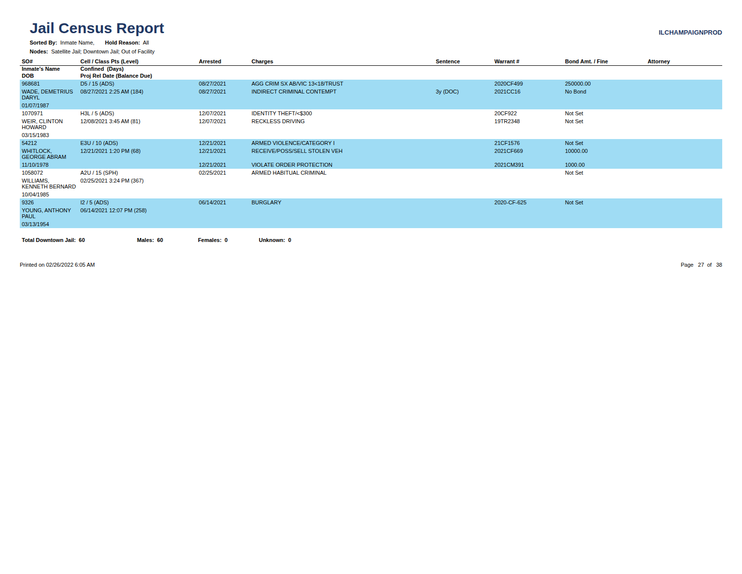ILCHAMPAIGNPROD
Jail Census Report
Sorted By: Inmate Name, Hold Reason: All
Nodes: Satellite Jail; Downtown Jail; Out of Facility
| SO# | Cell / Class Pts (Level) | Arrested | Charges | Sentence | Warrant # | Bond Amt. / Fine | Attorney |
| --- | --- | --- | --- | --- | --- | --- | --- |
| Inmate's Name | Confined (Days) | | | | | | |
| DOB | Proj Rel Date (Balance Due) | | | | | | |
| 968681 | D5 / 15 (ADS) | 08/27/2021 | AGG CRIM SX AB/VIC 13<18/TRUST | | 2020CF499 | 250000.00 | |
| WADE, DEMETRIUS DARYL | 08/27/2021 2:25 AM (184) | 08/27/2021 | INDIRECT CRIMINAL CONTEMPT | 3y (DOC) | 2021CC16 | No Bond | |
| 01/07/1987 | | | | | | | |
| 1070971 | H3L / 5 (ADS) | 12/07/2021 | IDENTITY THEFT/<$300 | | 20CF922 | Not Set | |
| WEIR, CLINTON HOWARD | 12/08/2021 3:45 AM (81) | 12/07/2021 | RECKLESS DRIVING | | 19TR2348 | Not Set | |
| 03/15/1983 | | | | | | | |
| 54212 | E3U / 10 (ADS) | 12/21/2021 | ARMED VIOLENCE/CATEGORY I | | 21CF1576 | Not Set | |
| WHITLOCK, GEORGE ABRAM | 12/21/2021 1:20 PM (68) | 12/21/2021 | RECEIVE/POSS/SELL STOLEN VEH | | 2021CF669 | 10000.00 | |
| 11/10/1978 | | 12/21/2021 | VIOLATE ORDER PROTECTION | | 2021CM391 | 1000.00 | |
| 1058072 | A2U / 15 (SPH) | 02/25/2021 | ARMED HABITUAL CRIMINAL | | | Not Set | |
| WILLIAMS, KENNETH BERNARD | 02/25/2021 3:24 PM (367) | | | | | | |
| 10/04/1985 | | | | | | | |
| 9326 | I2 / 5 (ADS) | 06/14/2021 | BURGLARY | | 2020-CF-625 | Not Set | |
| YOUNG, ANTHONY PAUL | 06/14/2021 12:07 PM (258) | | | | | | |
| 03/13/1954 | | | | | | | |
Total Downtown Jail: 60 Males: 60 Females: 0 Unknown: 0
Printed on 02/26/2022 6:05 AM Page 27 of 38